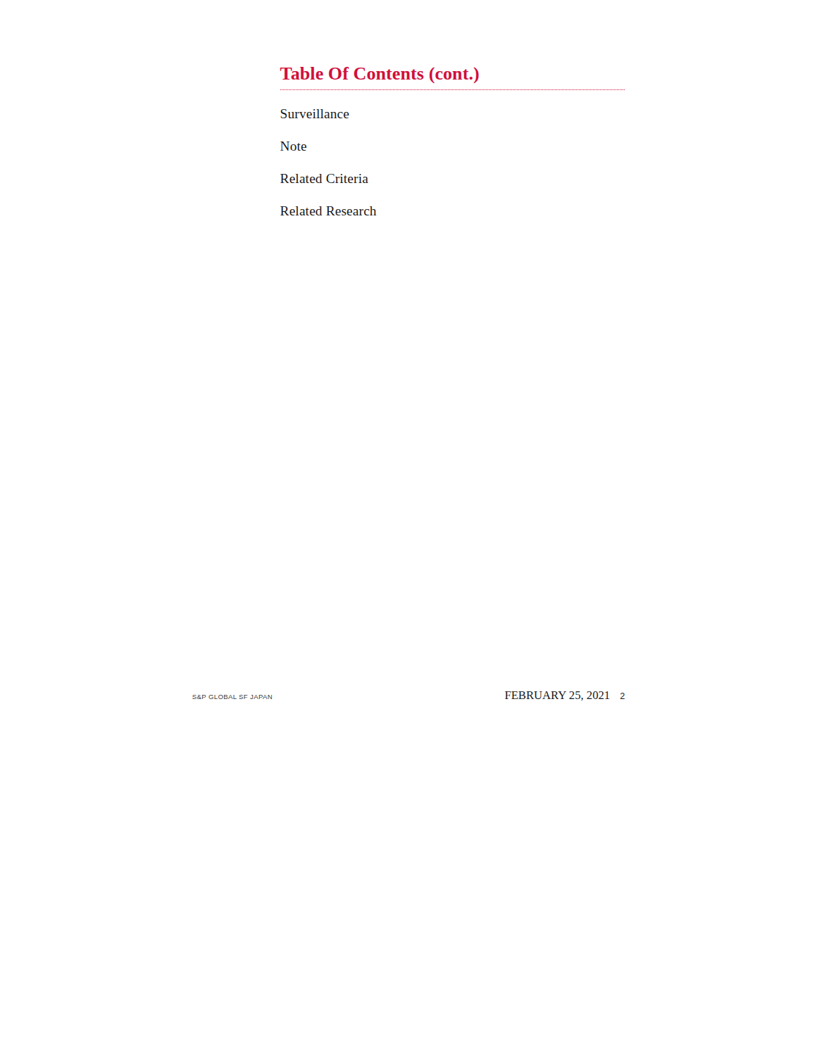Table Of Contents (cont.)
Surveillance
Note
Related Criteria
Related Research
S&P Global SF Japan
FEBRUARY 25, 20212